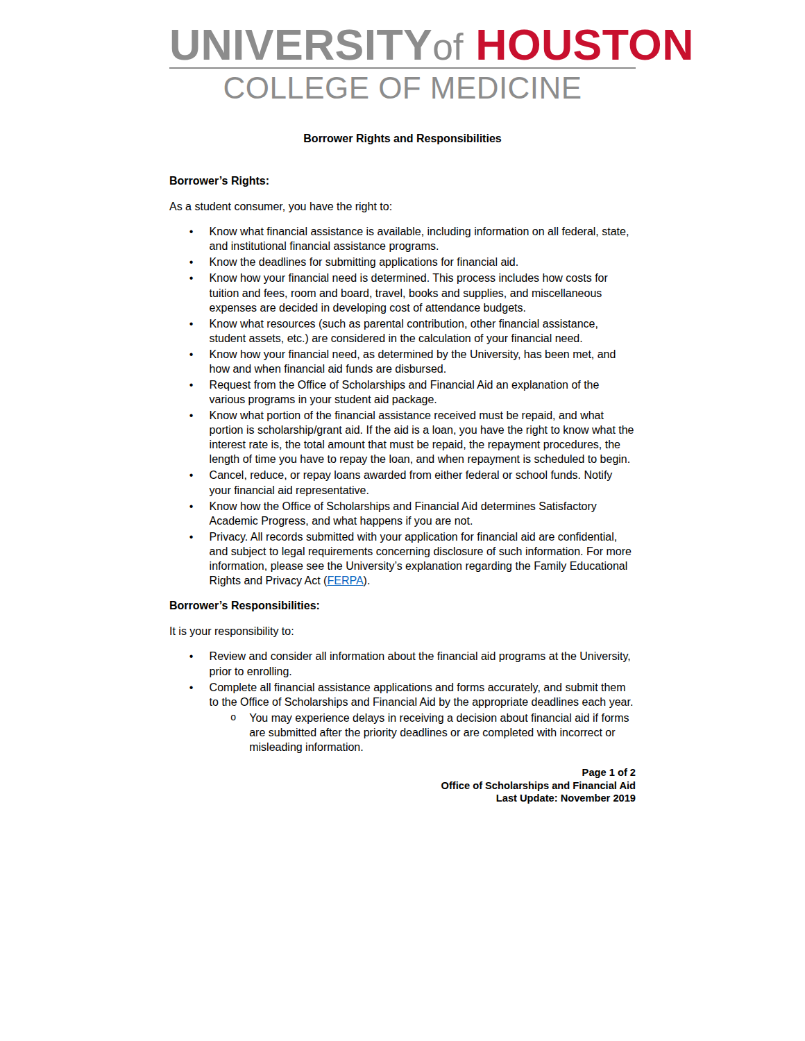UNIVERSITY of HOUSTON
COLLEGE OF MEDICINE
Borrower Rights and Responsibilities
Borrower’s Rights:
As a student consumer, you have the right to:
Know what financial assistance is available, including information on all federal, state, and institutional financial assistance programs.
Know the deadlines for submitting applications for financial aid.
Know how your financial need is determined. This process includes how costs for tuition and fees, room and board, travel, books and supplies, and miscellaneous expenses are decided in developing cost of attendance budgets.
Know what resources (such as parental contribution, other financial assistance, student assets, etc.) are considered in the calculation of your financial need.
Know how your financial need, as determined by the University, has been met, and how and when financial aid funds are disbursed.
Request from the Office of Scholarships and Financial Aid an explanation of the various programs in your student aid package.
Know what portion of the financial assistance received must be repaid, and what portion is scholarship/grant aid. If the aid is a loan, you have the right to know what the interest rate is, the total amount that must be repaid, the repayment procedures, the length of time you have to repay the loan, and when repayment is scheduled to begin.
Cancel, reduce, or repay loans awarded from either federal or school funds. Notify your financial aid representative.
Know how the Office of Scholarships and Financial Aid determines Satisfactory Academic Progress, and what happens if you are not.
Privacy. All records submitted with your application for financial aid are confidential, and subject to legal requirements concerning disclosure of such information. For more information, please see the University’s explanation regarding the Family Educational Rights and Privacy Act (FERPA).
Borrower’s Responsibilities:
It is your responsibility to:
Review and consider all information about the financial aid programs at the University, prior to enrolling.
Complete all financial assistance applications and forms accurately, and submit them to the Office of Scholarships and Financial Aid by the appropriate deadlines each year.
You may experience delays in receiving a decision about financial aid if forms are submitted after the priority deadlines or are completed with incorrect or misleading information.
Page 1 of 2
Office of Scholarships and Financial Aid
Last Update: November 2019